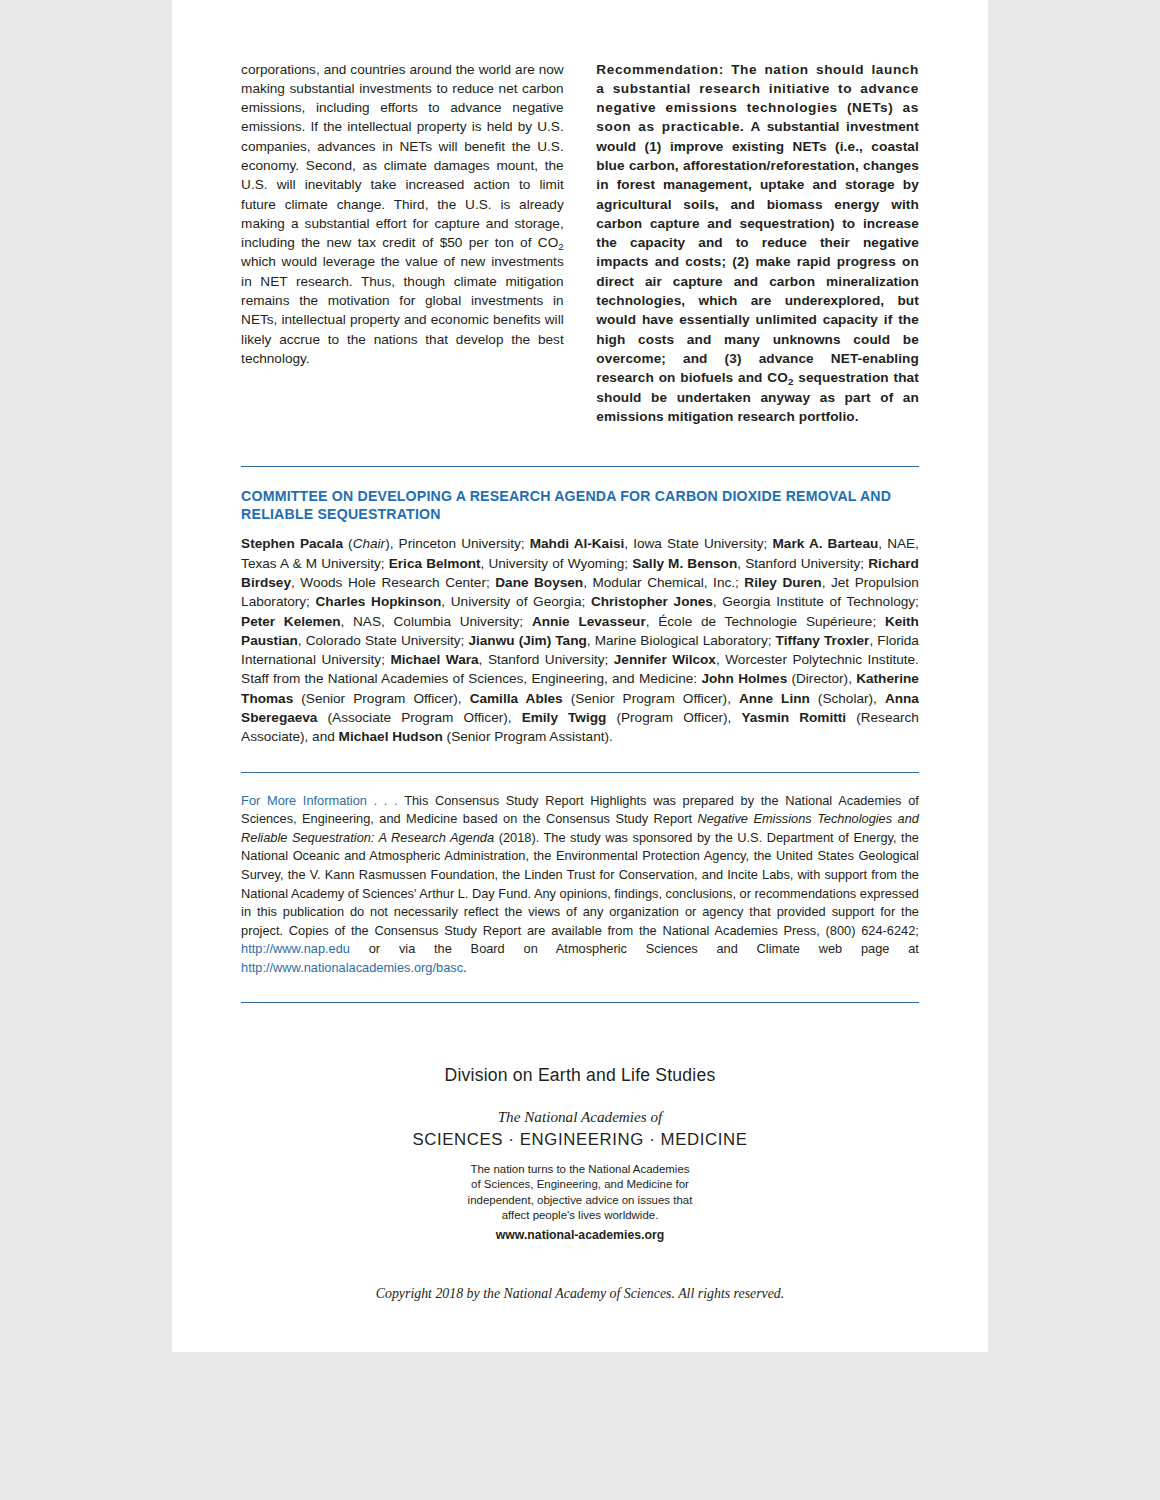corporations, and countries around the world are now making substantial investments to reduce net carbon emissions, including efforts to advance negative emissions. If the intellectual property is held by U.S. companies, advances in NETs will benefit the U.S. economy. Second, as climate damages mount, the U.S. will inevitably take increased action to limit future climate change. Third, the U.S. is already making a substantial effort for capture and storage, including the new tax credit of $50 per ton of CO2 which would leverage the value of new investments in NET research. Thus, though climate mitigation remains the motivation for global investments in NETs, intellectual property and economic benefits will likely accrue to the nations that develop the best technology.
Recommendation: The nation should launch a substantial research initiative to advance negative emissions technologies (NETs) as soon as practicable. A substantial investment would (1) improve existing NETs (i.e., coastal blue carbon, afforestation/reforestation, changes in forest management, uptake and storage by agricultural soils, and biomass energy with carbon capture and sequestration) to increase the capacity and to reduce their negative impacts and costs; (2) make rapid progress on direct air capture and carbon mineralization technologies, which are underexplored, but would have essentially unlimited capacity if the high costs and many unknowns could be overcome; and (3) advance NET-enabling research on biofuels and CO2 sequestration that should be undertaken anyway as part of an emissions mitigation research portfolio.
Committee on Developing a Research Agenda for Carbon Dioxide Removal and Reliable Sequestration
Stephen Pacala (Chair), Princeton University; Mahdi Al-Kaisi, Iowa State University; Mark A. Barteau, NAE, Texas A & M University; Erica Belmont, University of Wyoming; Sally M. Benson, Stanford University; Richard Birdsey, Woods Hole Research Center; Dane Boysen, Modular Chemical, Inc.; Riley Duren, Jet Propulsion Laboratory; Charles Hopkinson, University of Georgia; Christopher Jones, Georgia Institute of Technology; Peter Kelemen, NAS, Columbia University; Annie Levasseur, École de Technologie Supérieure; Keith Paustian, Colorado State University; Jianwu (Jim) Tang, Marine Biological Laboratory; Tiffany Troxler, Florida International University; Michael Wara, Stanford University; Jennifer Wilcox, Worcester Polytechnic Institute. Staff from the National Academies of Sciences, Engineering, and Medicine: John Holmes (Director), Katherine Thomas (Senior Program Officer), Camilla Ables (Senior Program Officer), Anne Linn (Scholar), Anna Sberegaeva (Associate Program Officer), Emily Twigg (Program Officer), Yasmin Romitti (Research Associate), and Michael Hudson (Senior Program Assistant).
For More Information . . . This Consensus Study Report Highlights was prepared by the National Academies of Sciences, Engineering, and Medicine based on the Consensus Study Report Negative Emissions Technologies and Reliable Sequestration: A Research Agenda (2018). The study was sponsored by the U.S. Department of Energy, the National Oceanic and Atmospheric Administration, the Environmental Protection Agency, the United States Geological Survey, the V. Kann Rasmussen Foundation, the Linden Trust for Conservation, and Incite Labs, with support from the National Academy of Sciences' Arthur L. Day Fund. Any opinions, findings, conclusions, or recommendations expressed in this publication do not necessarily reflect the views of any organization or agency that provided support for the project. Copies of the Consensus Study Report are available from the National Academies Press, (800) 624-6242; http://www.nap.edu or via the Board on Atmospheric Sciences and Climate web page at http://www.nationalacademies.org/basc.
Division on Earth and Life Studies
The National Academies of
SCIENCES · ENGINEERING · MEDICINE
The nation turns to the National Academies
of Sciences, Engineering, and Medicine for
independent, objective advice on issues that
affect people's lives worldwide.
www.national-academies.org
Copyright 2018 by the National Academy of Sciences. All rights reserved.